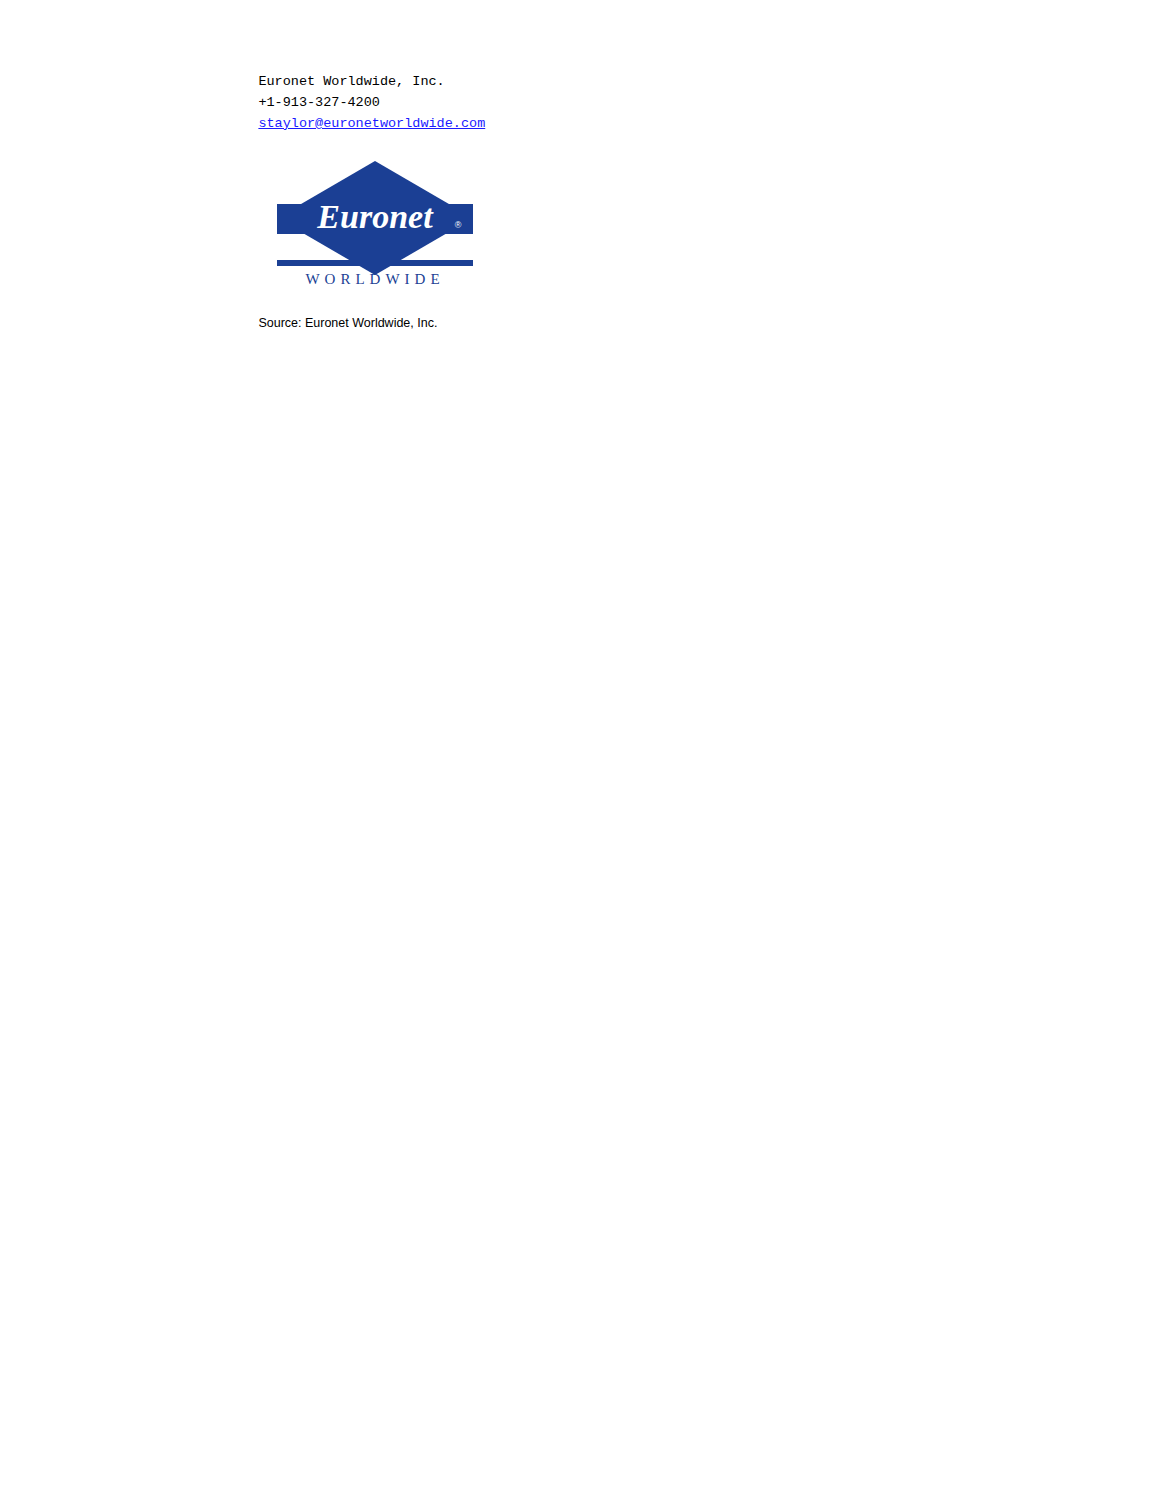Euronet Worldwide, Inc. +1-913-327-4200 staylor@euronetworldwide.com
Euronet ® WORLDWIDE
Source: Euronet Worldwide, Inc.